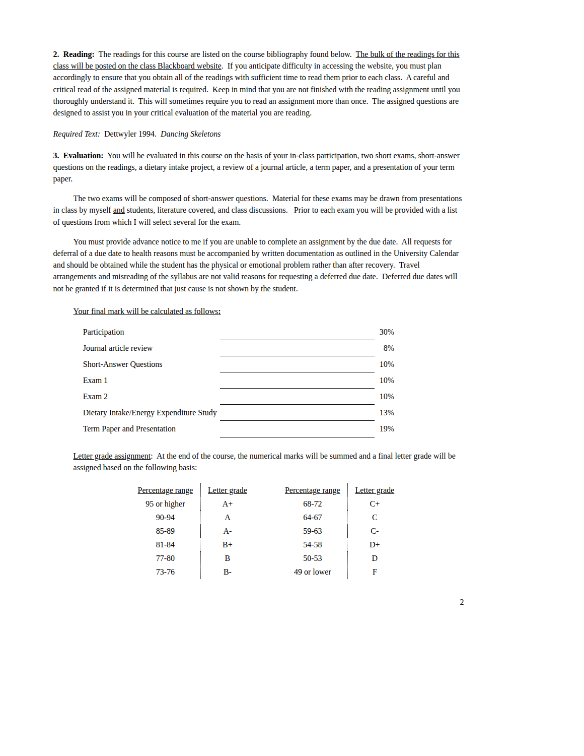2. Reading: The readings for this course are listed on the course bibliography found below. The bulk of the readings for this class will be posted on the class Blackboard website. If you anticipate difficulty in accessing the website, you must plan accordingly to ensure that you obtain all of the readings with sufficient time to read them prior to each class. A careful and critical read of the assigned material is required. Keep in mind that you are not finished with the reading assignment until you thoroughly understand it. This will sometimes require you to read an assignment more than once. The assigned questions are designed to assist you in your critical evaluation of the material you are reading.
Required Text: Dettwyler 1994. Dancing Skeletons
3. Evaluation: You will be evaluated in this course on the basis of your in-class participation, two short exams, short-answer questions on the readings, a dietary intake project, a review of a journal article, a term paper, and a presentation of your term paper.
The two exams will be composed of short-answer questions. Material for these exams may be drawn from presentations in class by myself and students, literature covered, and class discussions. Prior to each exam you will be provided with a list of questions from which I will select several for the exam.
You must provide advance notice to me if you are unable to complete an assignment by the due date. All requests for deferral of a due date to health reasons must be accompanied by written documentation as outlined in the University Calendar and should be obtained while the student has the physical or emotional problem rather than after recovery. Travel arrangements and misreading of the syllabus are not valid reasons for requesting a deferred due date. Deferred due dates will not be granted if it is determined that just cause is not shown by the student.
Your final mark will be calculated as follows:
| Participation | | 30% |
| Journal article review | | 8% |
| Short-Answer Questions | | 10% |
| Exam 1 | | 10% |
| Exam 2 | | 10% |
| Dietary Intake/Energy Expenditure Study | | 13% |
| Term Paper and Presentation | | 19% |
Letter grade assignment: At the end of the course, the numerical marks will be summed and a final letter grade will be assigned based on the following basis:
| Percentage range | Letter grade | | Percentage range | Letter grade |
| --- | --- | --- | --- | --- |
| 95 or higher | A+ | | 68-72 | C+ |
| 90-94 | A | | 64-67 | C |
| 85-89 | A- | | 59-63 | C- |
| 81-84 | B+ | | 54-58 | D+ |
| 77-80 | B | | 50-53 | D |
| 73-76 | B- | | 49 or lower | F |
2